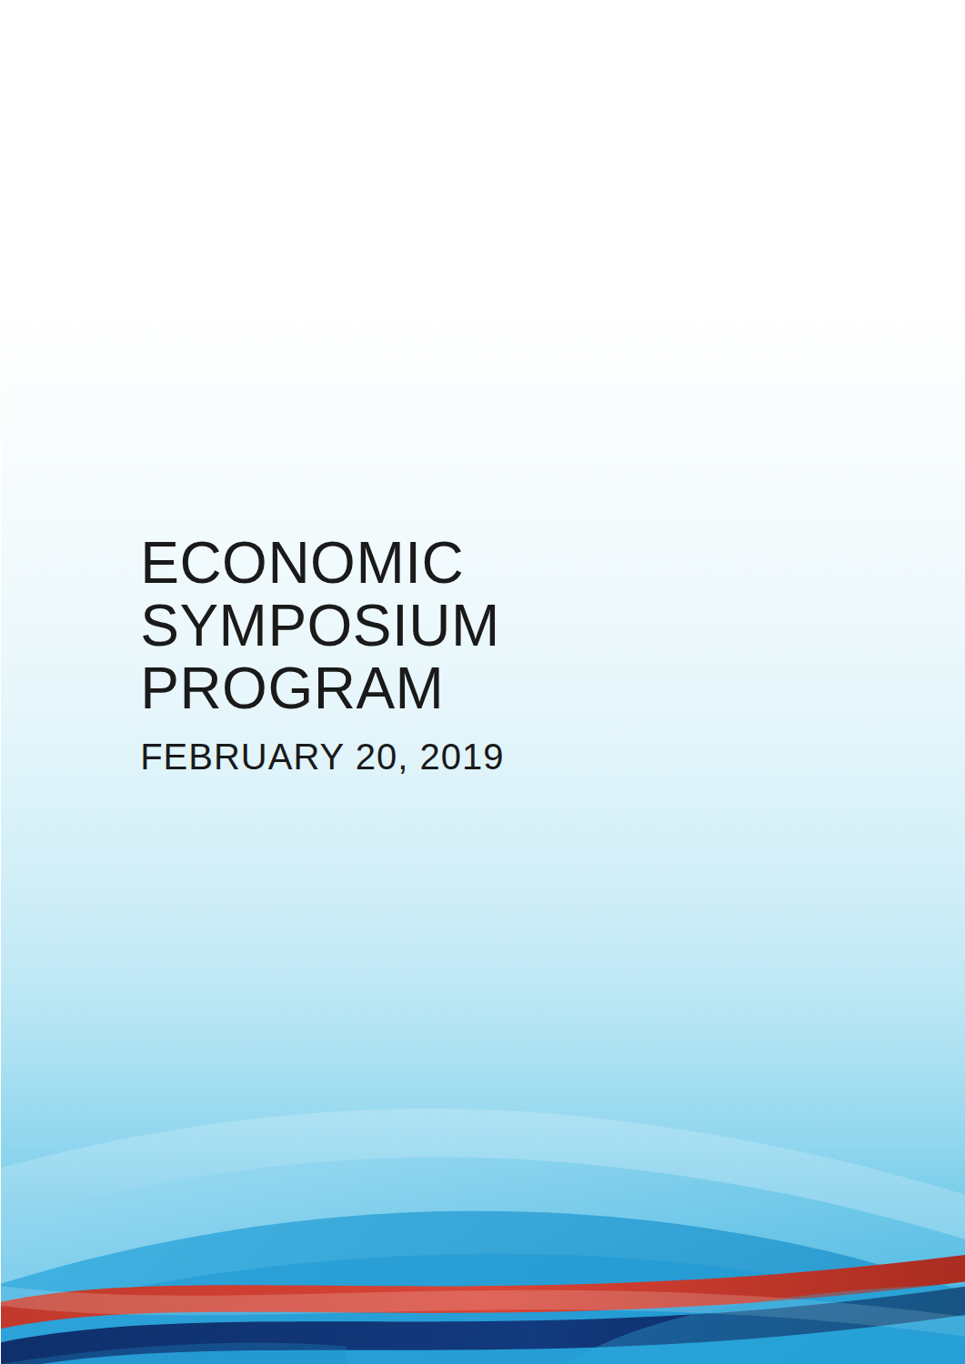Economic Symposium
Program
February 20, 2019